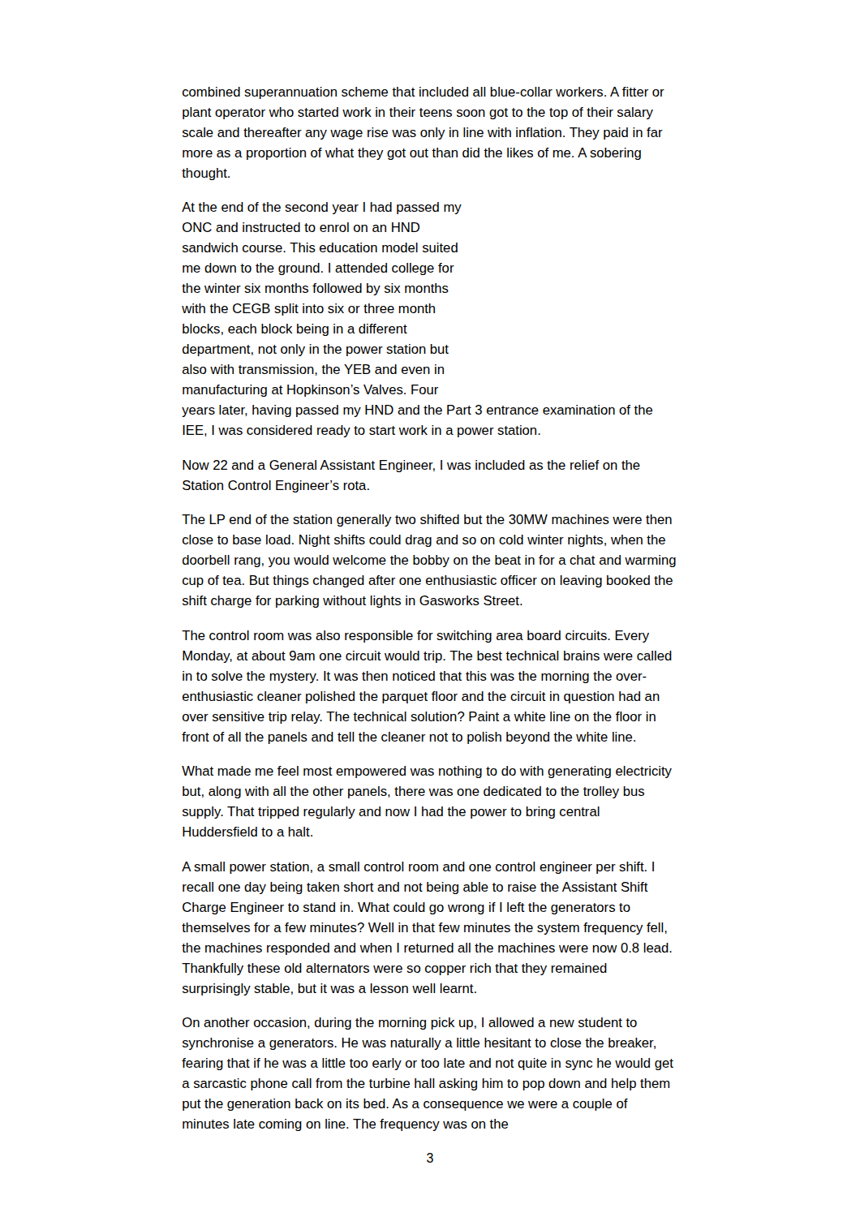combined superannuation scheme that included all blue-collar workers. A fitter or plant operator who started work in their teens soon got to the top of their salary scale and thereafter any wage rise was only in line with inflation. They paid in far more as a proportion of what they got out than did the likes of me. A sobering thought.
At the end of the second year I had passed my ONC and instructed to enrol on an HND sandwich course. This education model suited me down to the ground. I attended college for the winter six months followed by six months with the CEGB split into six or three month blocks, each block being in a different department, not only in the power station but also with transmission, the YEB and even in manufacturing at Hopkinson’s Valves. Four years later, having passed my HND and the Part 3 entrance examination of the IEE, I was considered ready to start work in a power station.
Now 22 and a General Assistant Engineer, I was included as the relief on the Station Control Engineer’s rota.
The LP end of the station generally two shifted but the 30MW machines were then close to base load. Night shifts could drag and so on cold winter nights, when the doorbell rang, you would welcome the bobby on the beat in for a chat and warming cup of tea. But things changed after one enthusiastic officer on leaving booked the shift charge for parking without lights in Gasworks Street.
The control room was also responsible for switching area board circuits. Every Monday, at about 9am one circuit would trip. The best technical brains were called in to solve the mystery. It was then noticed that this was the morning the over-enthusiastic cleaner polished the parquet floor and the circuit in question had an over sensitive trip relay. The technical solution? Paint a white line on the floor in front of all the panels and tell the cleaner not to polish beyond the white line.
What made me feel most empowered was nothing to do with generating electricity but, along with all the other panels, there was one dedicated to the trolley bus supply. That tripped regularly and now I had the power to bring central Huddersfield to a halt.
A small power station, a small control room and one control engineer per shift. I recall one day being taken short and not being able to raise the Assistant Shift Charge Engineer to stand in. What could go wrong if I left the generators to themselves for a few minutes? Well in that few minutes the system frequency fell, the machines responded and when I returned all the machines were now 0.8 lead. Thankfully these old alternators were so copper rich that they remained surprisingly stable, but it was a lesson well learnt.
On another occasion, during the morning pick up, I allowed a new student to synchronise a generators. He was naturally a little hesitant to close the breaker, fearing that if he was a little too early or too late and not quite in sync he would get a sarcastic phone call from the turbine hall asking him to pop down and help them put the generation back on its bed. As a consequence we were a couple of minutes late coming on line. The frequency was on the
3